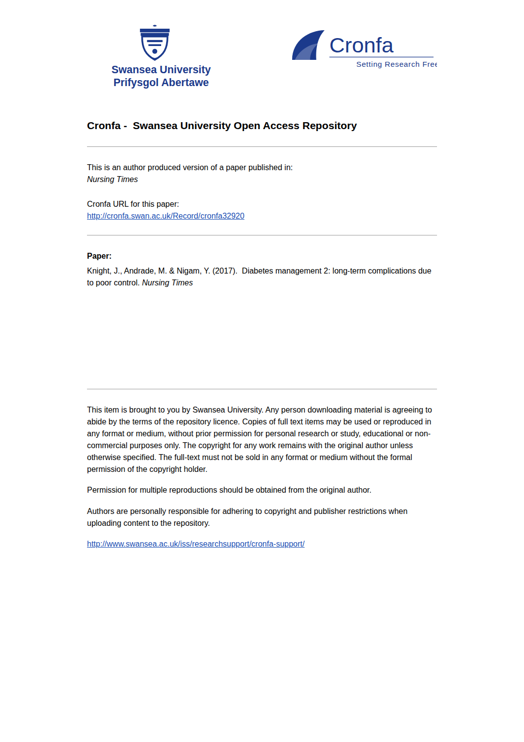Swansea University Prifysgol Abertawe
Cronfa Setting Research Free
Cronfa - Swansea University Open Access Repository
This is an author produced version of a paper published in:
Nursing Times
Cronfa URL for this paper:
http://cronfa.swan.ac.uk/Record/cronfa32920
Paper:
Knight, J., Andrade, M. & Nigam, Y. (2017). Diabetes management 2: long-term complications due to poor control. Nursing Times
This item is brought to you by Swansea University. Any person downloading material is agreeing to abide by the terms of the repository licence. Copies of full text items may be used or reproduced in any format or medium, without prior permission for personal research or study, educational or non-commercial purposes only. The copyright for any work remains with the original author unless otherwise specified. The full-text must not be sold in any format or medium without the formal permission of the copyright holder.
Permission for multiple reproductions should be obtained from the original author.
Authors are personally responsible for adhering to copyright and publisher restrictions when uploading content to the repository.
http://www.swansea.ac.uk/iss/researchsupport/cronfa-support/